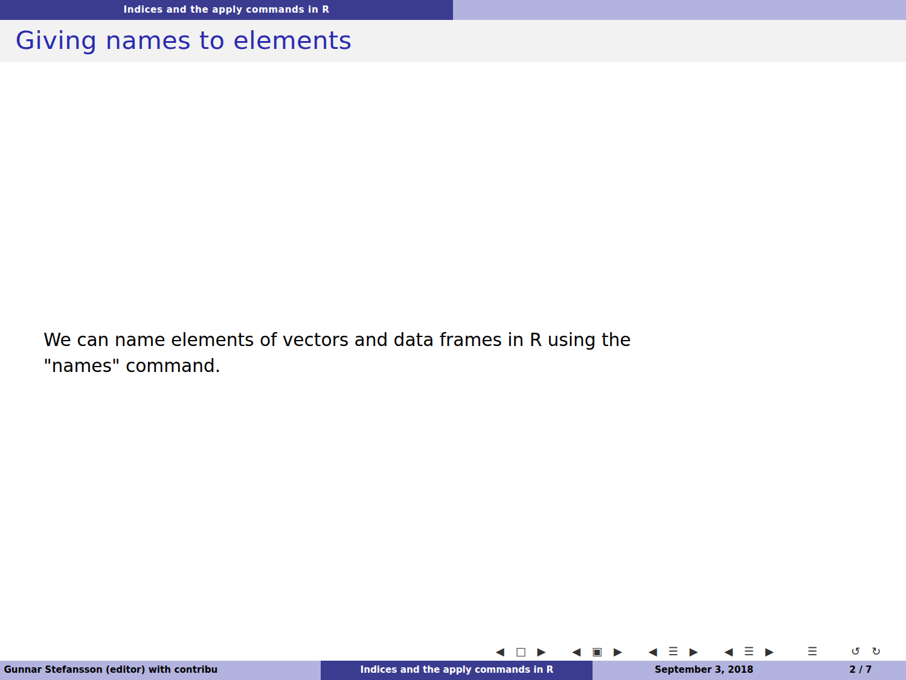Indices and the apply commands in R
Giving names to elements
We can name elements of vectors and data frames in R using the "names" command.
◀ □ ▶ ◀ ▣ ▶ ◀ ☰ ▶ ◀ ☰ ▶ ☰ ↺ ↻
Gunnar Stefansson (editor) with contribu
Indices and the apply commands in R
September 3, 2018
2 / 7